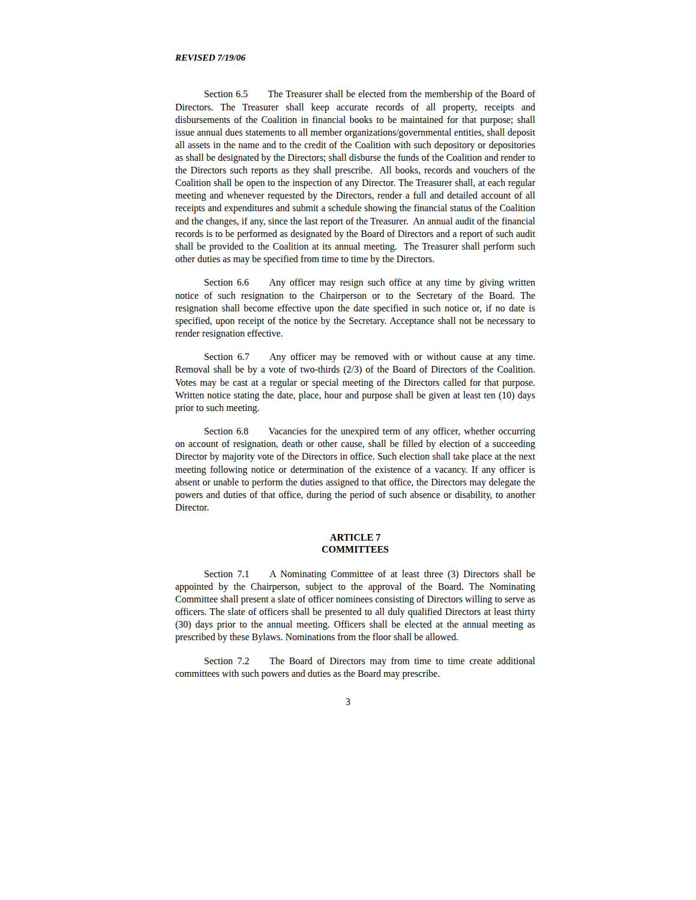REVISED 7/19/06
Section 6.5 The Treasurer shall be elected from the membership of the Board of Directors. The Treasurer shall keep accurate records of all property, receipts and disbursements of the Coalition in financial books to be maintained for that purpose; shall issue annual dues statements to all member organizations/governmental entities, shall deposit all assets in the name and to the credit of the Coalition with such depository or depositories as shall be designated by the Directors; shall disburse the funds of the Coalition and render to the Directors such reports as they shall prescribe. All books, records and vouchers of the Coalition shall be open to the inspection of any Director. The Treasurer shall, at each regular meeting and whenever requested by the Directors, render a full and detailed account of all receipts and expenditures and submit a schedule showing the financial status of the Coalition and the changes, if any, since the last report of the Treasurer. An annual audit of the financial records is to be performed as designated by the Board of Directors and a report of such audit shall be provided to the Coalition at its annual meeting. The Treasurer shall perform such other duties as may be specified from time to time by the Directors.
Section 6.6 Any officer may resign such office at any time by giving written notice of such resignation to the Chairperson or to the Secretary of the Board. The resignation shall become effective upon the date specified in such notice or, if no date is specified, upon receipt of the notice by the Secretary. Acceptance shall not be necessary to render resignation effective.
Section 6.7 Any officer may be removed with or without cause at any time. Removal shall be by a vote of two-thirds (2/3) of the Board of Directors of the Coalition. Votes may be cast at a regular or special meeting of the Directors called for that purpose. Written notice stating the date, place, hour and purpose shall be given at least ten (10) days prior to such meeting.
Section 6.8 Vacancies for the unexpired term of any officer, whether occurring on account of resignation, death or other cause, shall be filled by election of a succeeding Director by majority vote of the Directors in office. Such election shall take place at the next meeting following notice or determination of the existence of a vacancy. If any officer is absent or unable to perform the duties assigned to that office, the Directors may delegate the powers and duties of that office, during the period of such absence or disability, to another Director.
ARTICLE 7 COMMITTEES
Section 7.1 A Nominating Committee of at least three (3) Directors shall be appointed by the Chairperson, subject to the approval of the Board. The Nominating Committee shall present a slate of officer nominees consisting of Directors willing to serve as officers. The slate of officers shall be presented to all duly qualified Directors at least thirty (30) days prior to the annual meeting. Officers shall be elected at the annual meeting as prescribed by these Bylaws. Nominations from the floor shall be allowed.
Section 7.2 The Board of Directors may from time to time create additional committees with such powers and duties as the Board may prescribe.
3